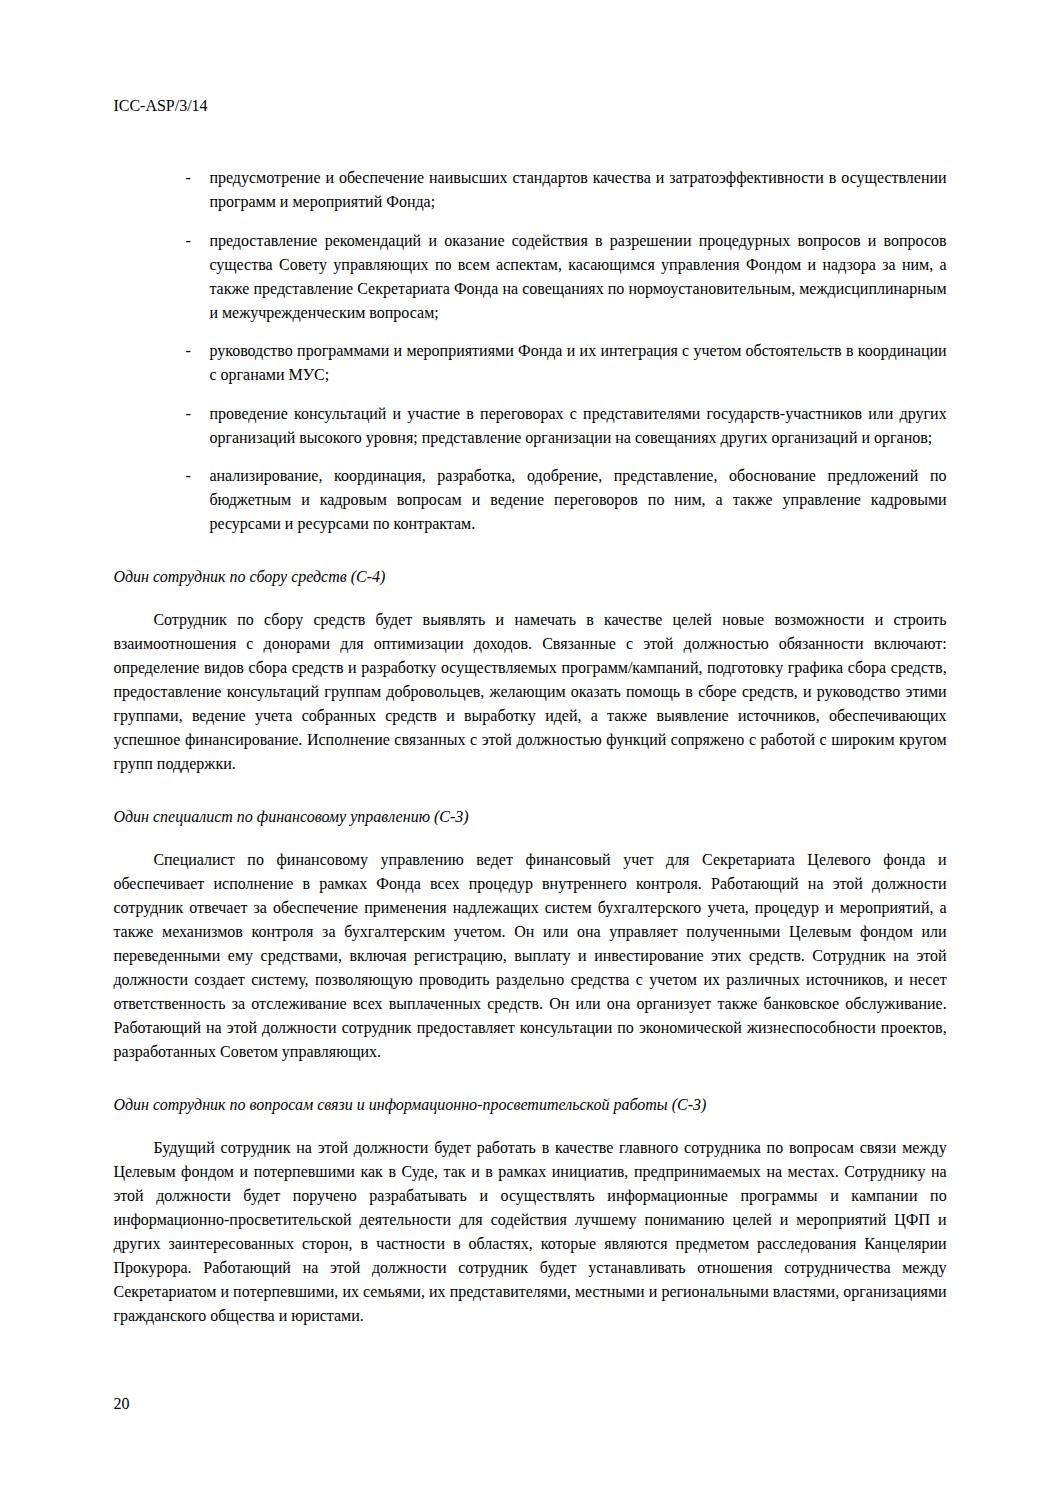ICC-ASP/3/14
предусмотрение и обеспечение наивысших стандартов качества и затратоэффективности в осуществлении программ и мероприятий Фонда;
предоставление рекомендаций и оказание содействия в разрешении процедурных вопросов и вопросов существа Совету управляющих по всем аспектам, касающимся управления Фондом и надзора за ним, а также представление Секретариата Фонда на совещаниях по нормоустановительным, междисциплинарным и межучрежденческим вопросам;
руководство программами и мероприятиями Фонда и их интеграция с учетом обстоятельств в координации с органами МУС;
проведение консультаций и участие в переговорах с представителями государств-участников или других организаций высокого уровня; представление организации на совещаниях других организаций и органов;
анализирование, координация, разработка, одобрение, представление, обоснование предложений по бюджетным и кадровым вопросам и ведение переговоров по ним, а также управление кадровыми ресурсами и ресурсами по контрактам.
Один сотрудник по сбору средств (С-4)
Сотрудник по сбору средств будет выявлять и намечать в качестве целей новые возможности и строить взаимоотношения с донорами для оптимизации доходов. Связанные с этой должностью обязанности включают: определение видов сбора средств и разработку осуществляемых программ/кампаний, подготовку графика сбора средств, предоставление консультаций группам добровольцев, желающим оказать помощь в сборе средств, и руководство этими группами, ведение учета собранных средств и выработку идей, а также выявление источников, обеспечивающих успешное финансирование. Исполнение связанных с этой должностью функций сопряжено с работой с широким кругом групп поддержки.
Один специалист по финансовому управлению (С-3)
Специалист по финансовому управлению ведет финансовый учет для Секретариата Целевого фонда и обеспечивает исполнение в рамках Фонда всех процедур внутреннего контроля. Работающий на этой должности сотрудник отвечает за обеспечение применения надлежащих систем бухгалтерского учета, процедур и мероприятий, а также механизмов контроля за бухгалтерским учетом. Он или она управляет полученными Целевым фондом или переведенными ему средствами, включая регистрацию, выплату и инвестирование этих средств. Сотрудник на этой должности создает систему, позволяющую проводить раздельно средства с учетом их различных источников, и несет ответственность за отслеживание всех выплаченных средств. Он или она организует также банковское обслуживание. Работающий на этой должности сотрудник предоставляет консультации по экономической жизнеспособности проектов, разработанных Советом управляющих.
Один сотрудник по вопросам связи и информационно-просветительской работы (С-3)
Будущий сотрудник на этой должности будет работать в качестве главного сотрудника по вопросам связи между Целевым фондом и потерпевшими как в Суде, так и в рамках инициатив, предпринимаемых на местах. Сотруднику на этой должности будет поручено разрабатывать и осуществлять информационные программы и кампании по информационно-просветительской деятельности для содействия лучшему пониманию целей и мероприятий ЦФП и других заинтересованных сторон, в частности в областях, которые являются предметом расследования Канцелярии Прокурора. Работающий на этой должности сотрудник будет устанавливать отношения сотрудничества между Секретариатом и потерпевшими, их семьями, их представителями, местными и региональными властями, организациями гражданского общества и юристами.
20